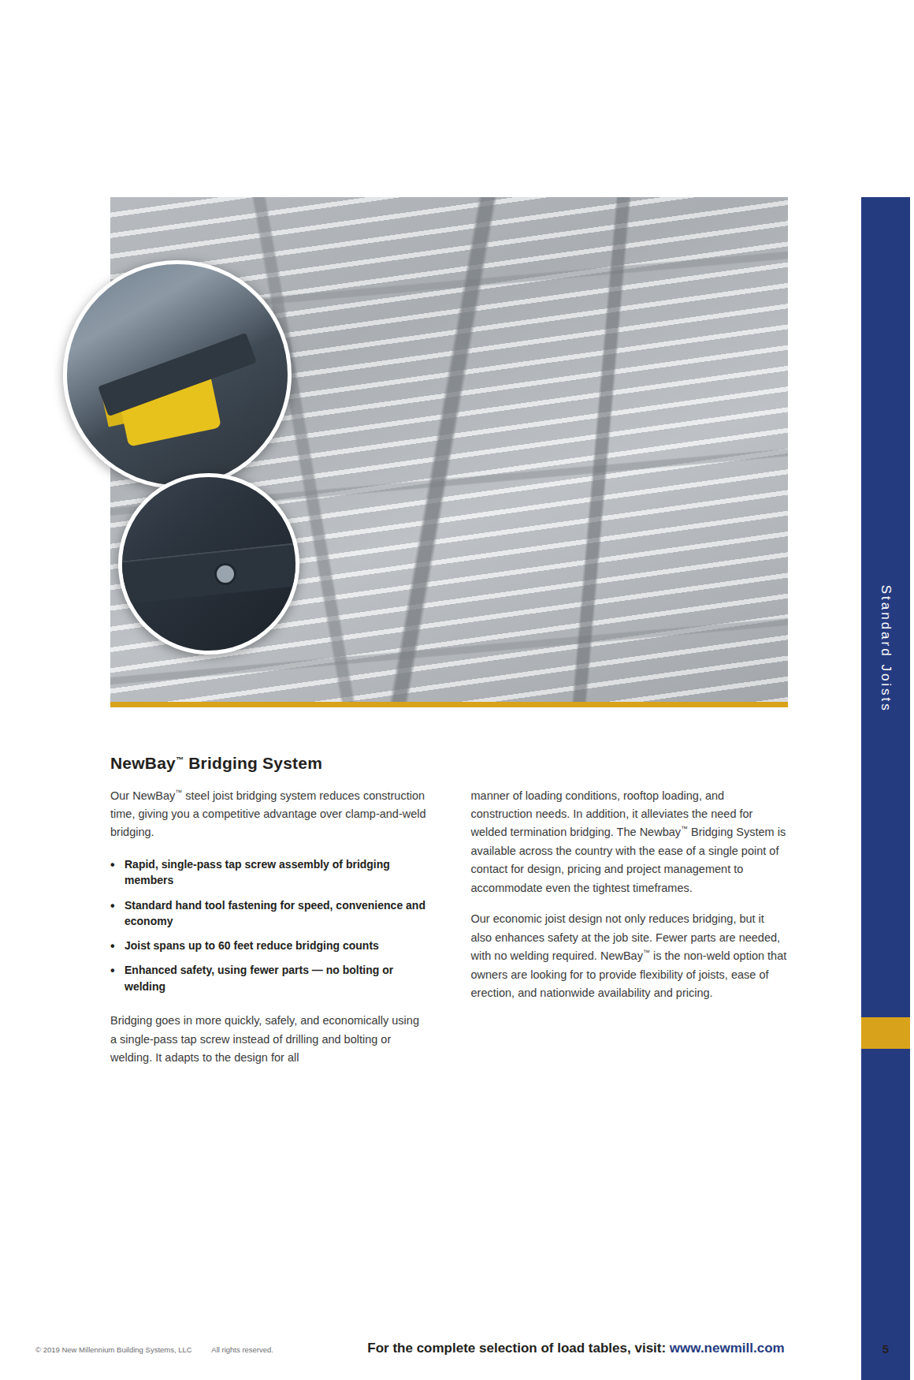Standard Joists
NewBay™ Bridging System
Our NewBay™ steel joist bridging system reduces construction time, giving you a competitive advantage over clamp-and-weld bridging.
Rapid, single-pass tap screw assembly of bridging members
Standard hand tool fastening for speed, convenience and economy
Joist spans up to 60 feet reduce bridging counts
Enhanced safety, using fewer parts — no bolting or welding
Bridging goes in more quickly, safely, and economically using a single-pass tap screw instead of drilling and bolting or welding. It adapts to the design for all
manner of loading conditions, rooftop loading, and construction needs. In addition, it alleviates the need for welded termination bridging. The Newbay™ Bridging System is available across the country with the ease of a single point of contact for design, pricing and project management to accommodate even the tightest timeframes.
Our economic joist design not only reduces bridging, but it also enhances safety at the job site. Fewer parts are needed, with no welding required. NewBay™ is the non-weld option that owners are looking for to provide flexibility of joists, ease of erection, and nationwide availability and pricing.
© 2019 New Millennium Building Systems, LLC All rights reserved.
For the complete selection of load tables, visit: www.newmill.com
5